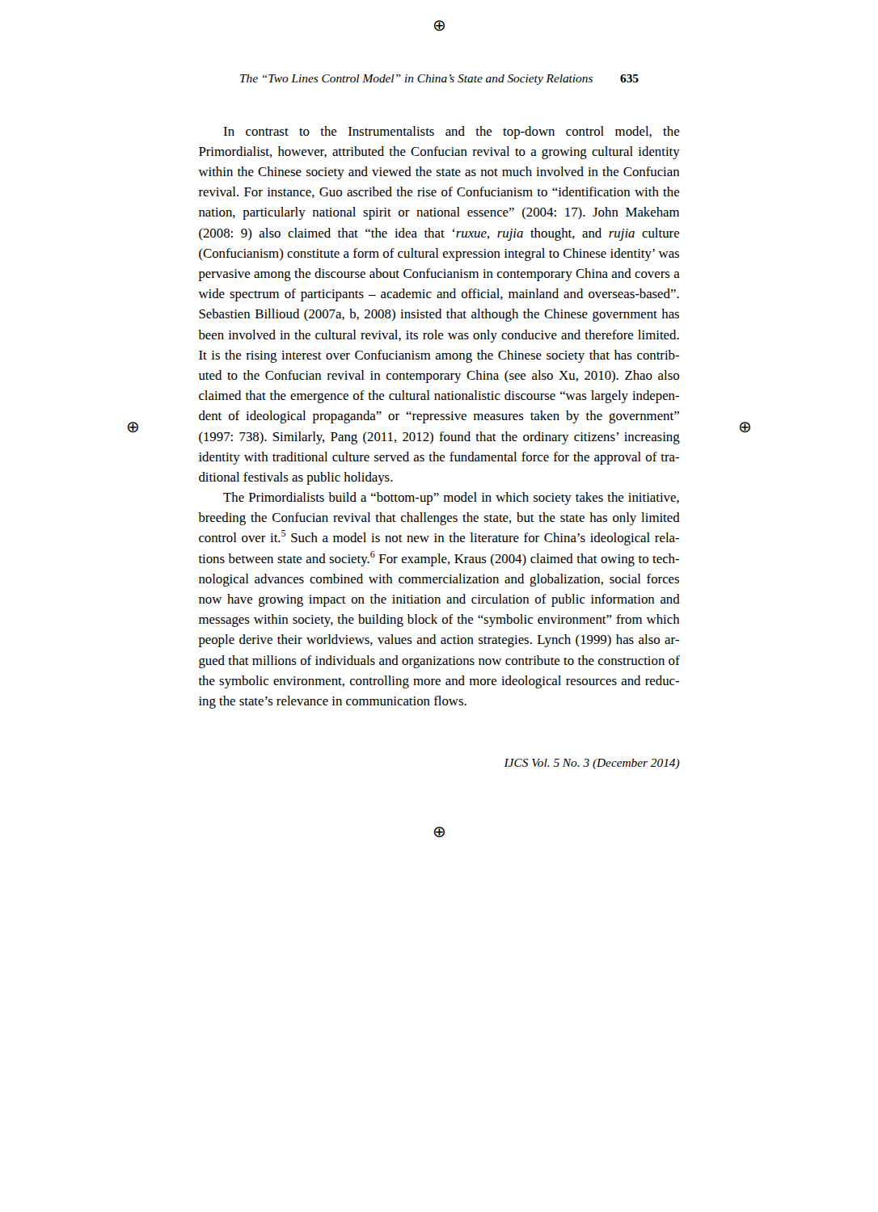⊕ ⊕ ⊕ ⊕
The “Two Lines Control Model” in China’s State and Society Relations635
In contrast to the Instrumentalists and the top-down control model, the Primordialist, however, attributed the Confucian revival to a growing cultural identity within the Chinese society and viewed the state as not much involved in the Confucian revival. For instance, Guo ascribed the rise of Confucianism to “identification with the nation, particularly national spirit or national essence” (2004: 17). John Makeham (2008: 9) also claimed that “the idea that ‘ruxue, rujia thought, and rujia culture (Confucianism) constitute a form of cultural expression integral to Chinese identity’ was pervasive among the discourse about Confucianism in contemporary China and covers a wide spectrum of participants – academic and official, mainland and overseas-based”. Sebastien Billioud (2007a, b, 2008) insisted that although the Chinese government has been involved in the cultural revival, its role was only conducive and therefore limited. It is the rising interest over Confucianism among the Chinese society that has contributed to the Confucian revival in contemporary China (see also Xu, 2010). Zhao also claimed that the emergence of the cultural nationalistic discourse “was largely independent of ideological propaganda” or “repressive measures taken by the government” (1997: 738). Similarly, Pang (2011, 2012) found that the ordinary citizens’ increasing identity with traditional culture served as the fundamental force for the approval of traditional festivals as public holidays.
The Primordialists build a “bottom-up” model in which society takes the initiative, breeding the Confucian revival that challenges the state, but the state has only limited control over it.5 Such a model is not new in the literature for China’s ideological relations between state and society.6 For example, Kraus (2004) claimed that owing to technological advances combined with commercialization and globalization, social forces now have growing impact on the initiation and circulation of public information and messages within society, the building block of the “symbolic environment” from which people derive their worldviews, values and action strategies. Lynch (1999) has also argued that millions of individuals and organizations now contribute to the construction of the symbolic environment, controlling more and more ideological resources and reducing the state’s relevance in communication flows.
IJCS Vol. 5 No. 3 (December 2014)